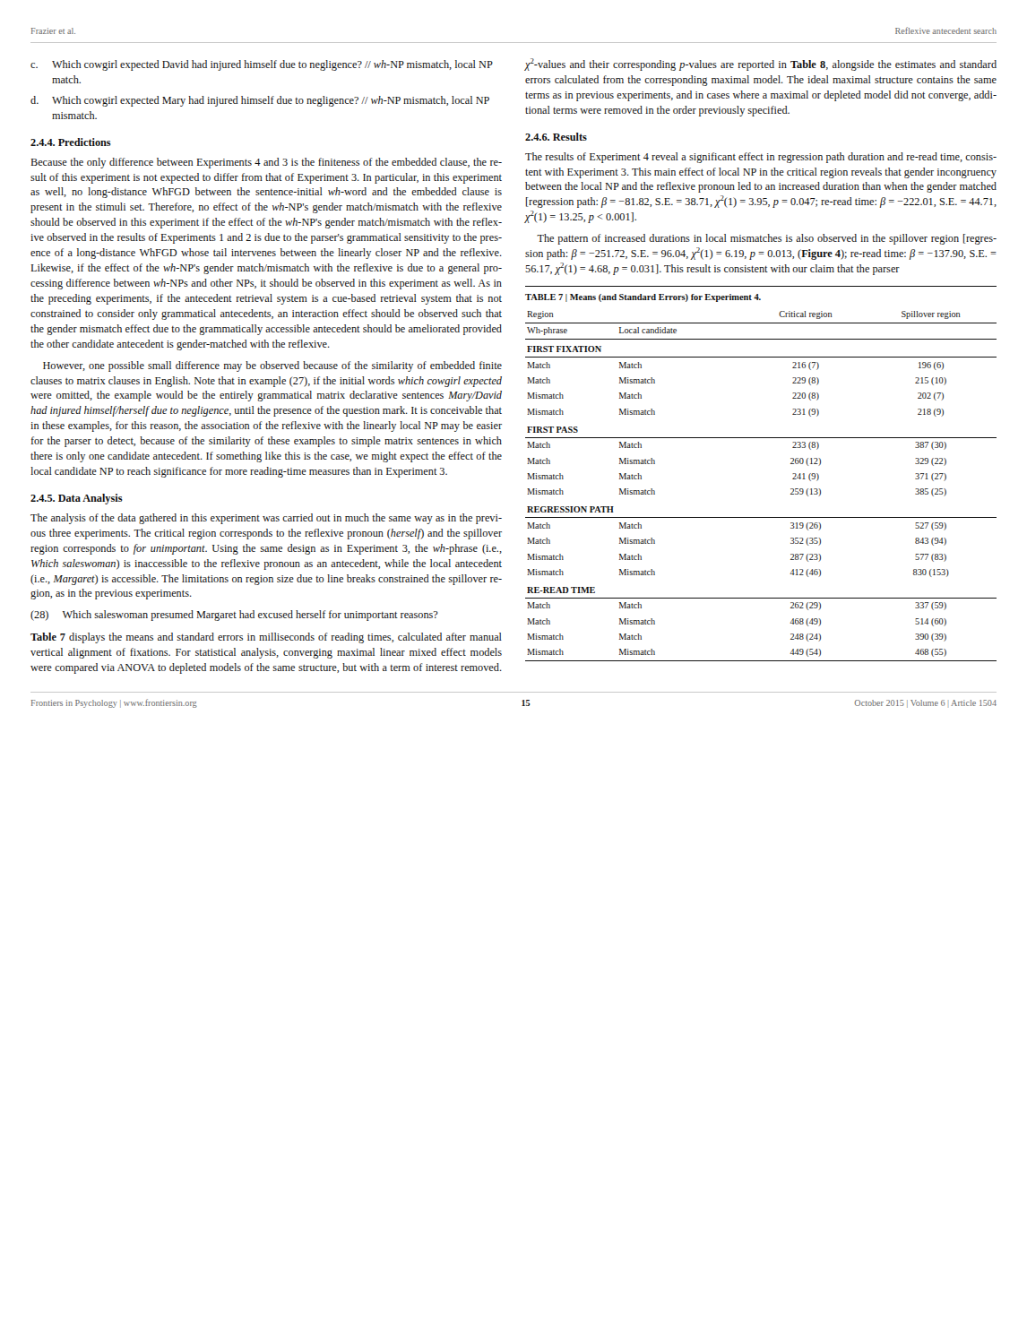Frazier et al.
Reflexive antecedent search
c.
Which cowgirl expected David had injured himself due to negligence? // wh-NP mismatch, local NP match.
d.
Which cowgirl expected Mary had injured himself due to negligence? // wh-NP mismatch, local NP mismatch.
2.4.4. Predictions
Because the only difference between Experiments 4 and 3 is the finiteness of the embedded clause, the result of this experiment is not expected to differ from that of Experiment 3. In particular, in this experiment as well, no long-distance WhFGD between the sentence-initial wh-word and the embedded clause is present in the stimuli set. Therefore, no effect of the wh-NP's gender match/mismatch with the reflexive should be observed in this experiment if the effect of the wh-NP's gender match/mismatch with the reflexive observed in the results of Experiments 1 and 2 is due to the parser's grammatical sensitivity to the presence of a long-distance WhFGD whose tail intervenes between the linearly closer NP and the reflexive. Likewise, if the effect of the wh-NP's gender match/mismatch with the reflexive is due to a general processing difference between wh-NPs and other NPs, it should be observed in this experiment as well. As in the preceding experiments, if the antecedent retrieval system is a cue-based retrieval system that is not constrained to consider only grammatical antecedents, an interaction effect should be observed such that the gender mismatch effect due to the grammatically accessible antecedent should be ameliorated provided the other candidate antecedent is gender-matched with the reflexive.
However, one possible small difference may be observed because of the similarity of embedded finite clauses to matrix clauses in English. Note that in example (27), if the initial words which cowgirl expected were omitted, the example would be the entirely grammatical matrix declarative sentences Mary/David had injured himself/herself due to negligence, until the presence of the question mark. It is conceivable that in these examples, for this reason, the association of the reflexive with the linearly local NP may be easier for the parser to detect, because of the similarity of these examples to simple matrix sentences in which there is only one candidate antecedent. If something like this is the case, we might expect the effect of the local candidate NP to reach significance for more reading-time measures than in Experiment 3.
2.4.5. Data Analysis
The analysis of the data gathered in this experiment was carried out in much the same way as in the previous three experiments. The critical region corresponds to the reflexive pronoun (herself) and the spillover region corresponds to for unimportant. Using the same design as in Experiment 3, the wh-phrase (i.e., Which saleswoman) is inaccessible to the reflexive pronoun as an antecedent, while the local antecedent (i.e., Margaret) is accessible. The limitations on region size due to line breaks constrained the spillover region, as in the previous experiments.
(28)
Which saleswoman presumed Margaret had excused herself for unimportant reasons?
Table 7 displays the means and standard errors in milliseconds of reading times, calculated after manual vertical alignment of fixations. For statistical analysis, converging maximal linear mixed effect models were compared via ANOVA to depleted models of the same structure, but with a term of interest removed. χ2-values and their corresponding p-values are reported in Table 8, alongside the estimates and standard errors calculated from the corresponding maximal model. The ideal maximal structure contains the same terms as in previous experiments, and in cases where a maximal or depleted model did not converge, additional terms were removed in the order previously specified.
2.4.6. Results
The results of Experiment 4 reveal a significant effect in regression path duration and re-read time, consistent with Experiment 3. This main effect of local NP in the critical region reveals that gender incongruency between the local NP and the reflexive pronoun led to an increased duration than when the gender matched [regression path: β = −81.82, S.E. = 38.71, χ2(1) = 3.95, p = 0.047; re-read time: β = −222.01, S.E. = 44.71, χ2(1) = 13.25, p < 0.001].
The pattern of increased durations in local mismatches is also observed in the spillover region [regression path: β = −251.72, S.E. = 96.04, χ2(1) = 6.19, p = 0.013, (Figure 4); re-read time: β = −137.90, S.E. = 56.17, χ2(1) = 4.68, p = 0.031]. This result is consistent with our claim that the parser
TABLE 7 | Means (and Standard Errors) for Experiment 4.
| Region | Critical region | Spillover region |
| --- | --- | --- |
| Wh-phrase | Local candidate | | |
| FIRST FIXATION |
| Match | Match | 216 (7) | 196 (6) |
| Match | Mismatch | 229 (8) | 215 (10) |
| Mismatch | Match | 220 (8) | 202 (7) |
| Mismatch | Mismatch | 231 (9) | 218 (9) |
| FIRST PASS |
| Match | Match | 233 (8) | 387 (30) |
| Match | Mismatch | 260 (12) | 329 (22) |
| Mismatch | Match | 241 (9) | 371 (27) |
| Mismatch | Mismatch | 259 (13) | 385 (25) |
| REGRESSION PATH |
| Match | Match | 319 (26) | 527 (59) |
| Match | Mismatch | 352 (35) | 843 (94) |
| Mismatch | Match | 287 (23) | 577 (83) |
| Mismatch | Mismatch | 412 (46) | 830 (153) |
| RE-READ TIME |
| Match | Match | 262 (29) | 337 (59) |
| Match | Mismatch | 468 (49) | 514 (60) |
| Mismatch | Match | 248 (24) | 390 (39) |
| Mismatch | Mismatch | 449 (54) | 468 (55) |
Frontiers in Psychology | www.frontiersin.org
15
October 2015 | Volume 6 | Article 1504